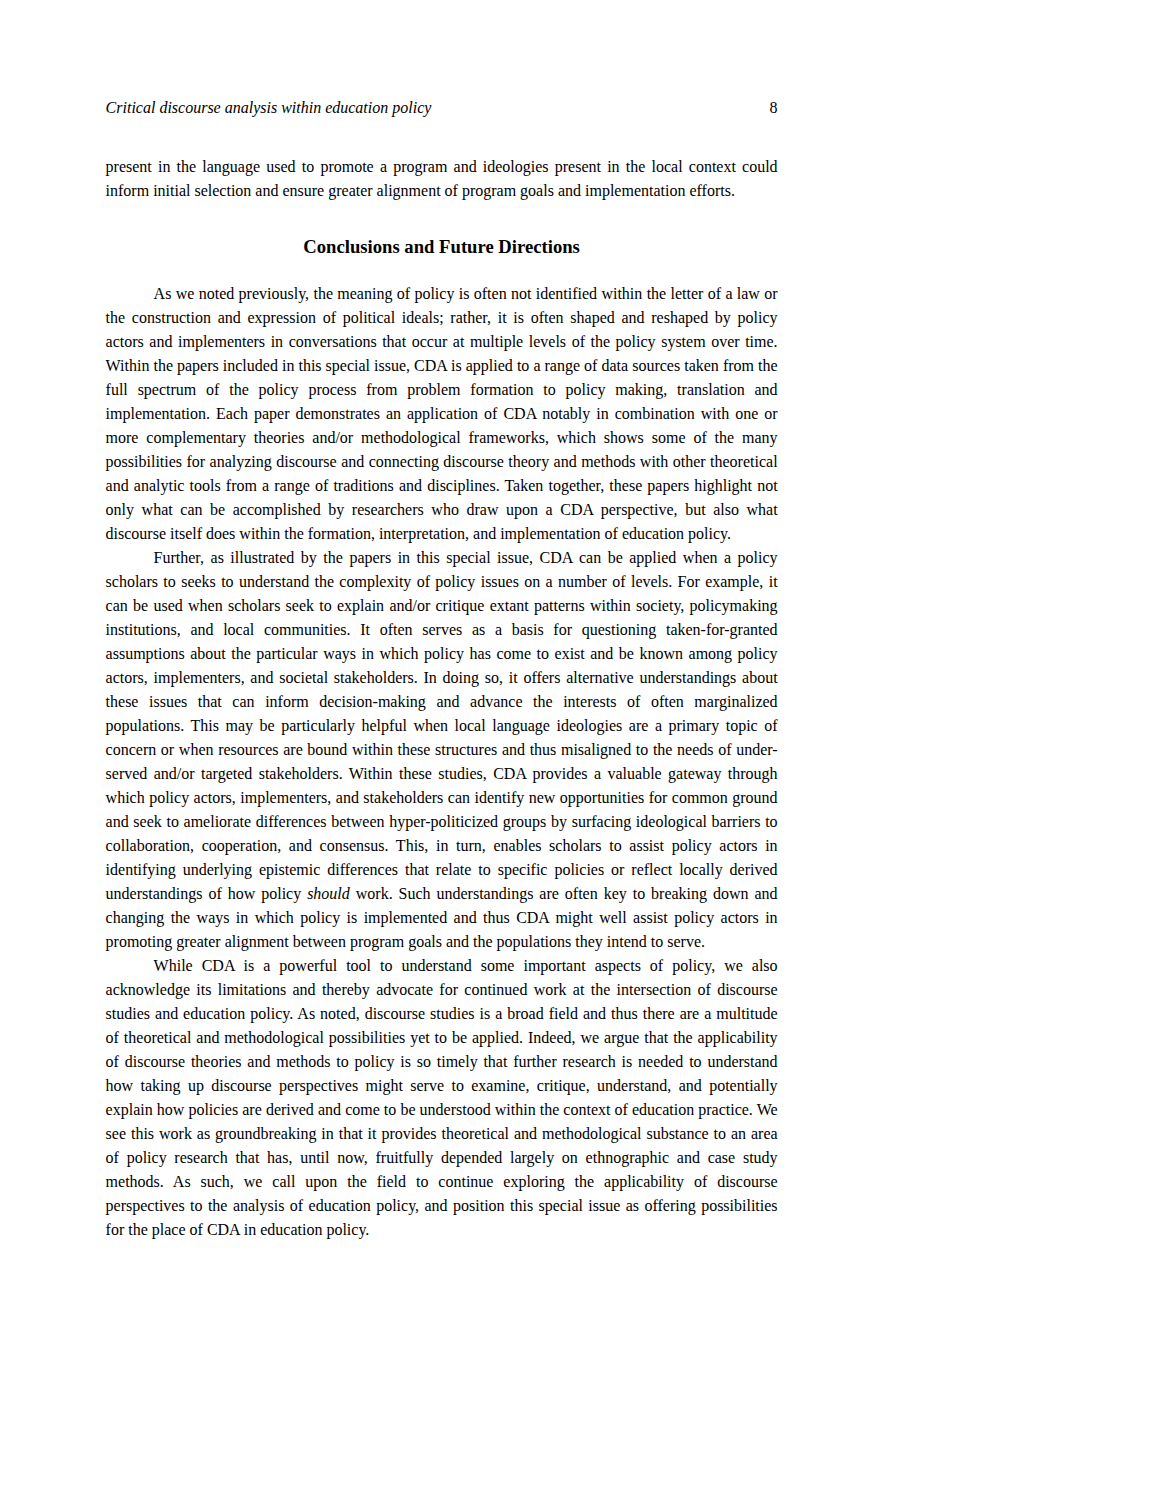Critical discourse analysis within education policy 8
present in the language used to promote a program and ideologies present in the local context could inform initial selection and ensure greater alignment of program goals and implementation efforts.
Conclusions and Future Directions
As we noted previously, the meaning of policy is often not identified within the letter of a law or the construction and expression of political ideals; rather, it is often shaped and reshaped by policy actors and implementers in conversations that occur at multiple levels of the policy system over time. Within the papers included in this special issue, CDA is applied to a range of data sources taken from the full spectrum of the policy process from problem formation to policy making, translation and implementation. Each paper demonstrates an application of CDA notably in combination with one or more complementary theories and/or methodological frameworks, which shows some of the many possibilities for analyzing discourse and connecting discourse theory and methods with other theoretical and analytic tools from a range of traditions and disciplines. Taken together, these papers highlight not only what can be accomplished by researchers who draw upon a CDA perspective, but also what discourse itself does within the formation, interpretation, and implementation of education policy.
Further, as illustrated by the papers in this special issue, CDA can be applied when a policy scholars to seeks to understand the complexity of policy issues on a number of levels. For example, it can be used when scholars seek to explain and/or critique extant patterns within society, policymaking institutions, and local communities. It often serves as a basis for questioning taken-for-granted assumptions about the particular ways in which policy has come to exist and be known among policy actors, implementers, and societal stakeholders. In doing so, it offers alternative understandings about these issues that can inform decision-making and advance the interests of often marginalized populations. This may be particularly helpful when local language ideologies are a primary topic of concern or when resources are bound within these structures and thus misaligned to the needs of under-served and/or targeted stakeholders. Within these studies, CDA provides a valuable gateway through which policy actors, implementers, and stakeholders can identify new opportunities for common ground and seek to ameliorate differences between hyper-politicized groups by surfacing ideological barriers to collaboration, cooperation, and consensus. This, in turn, enables scholars to assist policy actors in identifying underlying epistemic differences that relate to specific policies or reflect locally derived understandings of how policy should work. Such understandings are often key to breaking down and changing the ways in which policy is implemented and thus CDA might well assist policy actors in promoting greater alignment between program goals and the populations they intend to serve.
While CDA is a powerful tool to understand some important aspects of policy, we also acknowledge its limitations and thereby advocate for continued work at the intersection of discourse studies and education policy. As noted, discourse studies is a broad field and thus there are a multitude of theoretical and methodological possibilities yet to be applied. Indeed, we argue that the applicability of discourse theories and methods to policy is so timely that further research is needed to understand how taking up discourse perspectives might serve to examine, critique, understand, and potentially explain how policies are derived and come to be understood within the context of education practice. We see this work as groundbreaking in that it provides theoretical and methodological substance to an area of policy research that has, until now, fruitfully depended largely on ethnographic and case study methods. As such, we call upon the field to continue exploring the applicability of discourse perspectives to the analysis of education policy, and position this special issue as offering possibilities for the place of CDA in education policy.